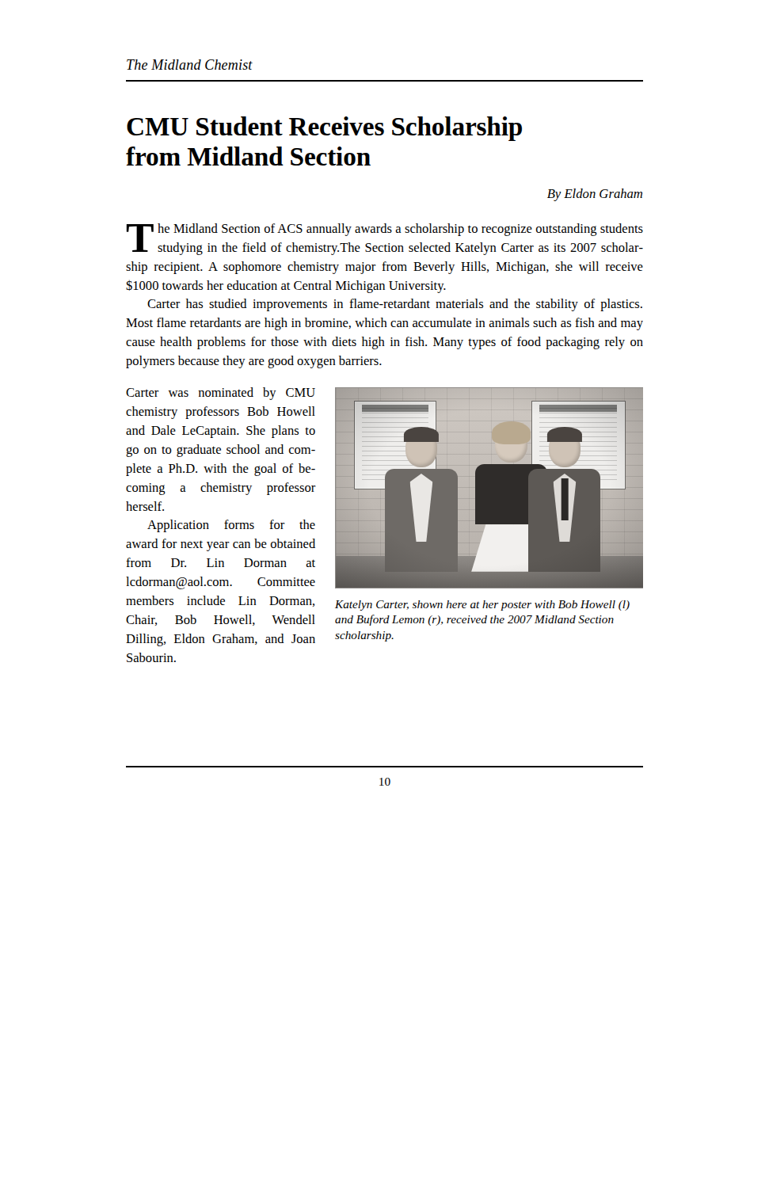The Midland Chemist
CMU Student Receives Scholarship
from Midland Section
By Eldon Graham
The Midland Section of ACS annually awards a scholarship to recognize outstanding students studying in the field of chemistry.The Section selected Katelyn Carter as its 2007 scholarship recipient. A sophomore chemistry major from Beverly Hills, Michigan, she will receive $1000 towards her education at Central Michigan University.
Carter has studied improvements in flame-retardant materials and the stability of plastics. Most flame retardants are high in bromine, which can accumulate in animals such as fish and may cause health problems for those with diets high in fish. Many types of food packaging rely on polymers because they are good oxygen barriers.
Katelyn Carter, shown here at her poster with Bob Howell (l) and Buford Lemon (r), received the 2007 Midland Section scholarship.
Carter was nominated by CMU chemistry professors Bob Howell and Dale LeCaptain. She plans to go on to graduate school and complete a Ph.D. with the goal of becoming a chemistry professor herself.
Application forms for the award for next year can be obtained from Dr. Lin Dorman at lcdorman@aol.com. Committee members include Lin Dorman, Chair, Bob Howell, Wendell Dilling, Eldon Graham, and Joan Sabourin.
10